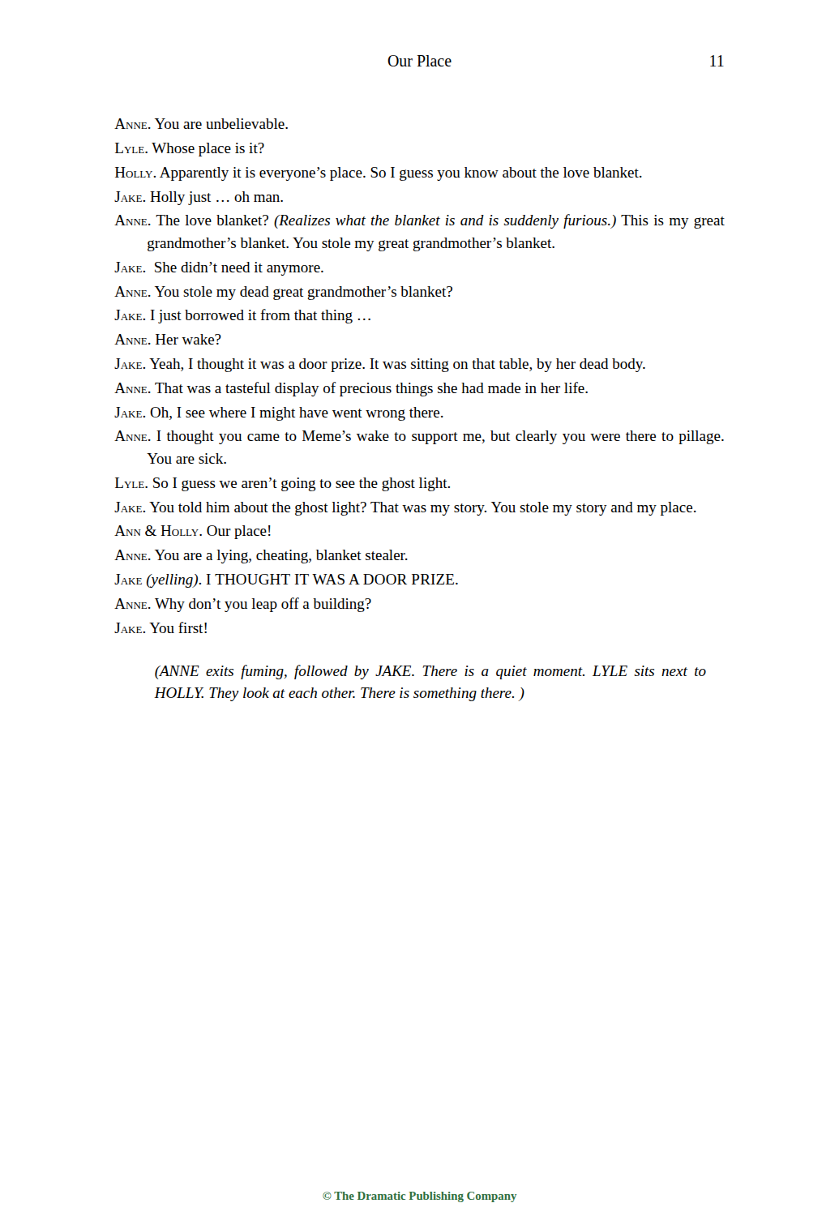Our Place 11
Anne. You are unbelievable.
Lyle. Whose place is it?
Holly. Apparently it is everyone’s place. So I guess you know about the love blanket.
Jake. Holly just … oh man.
Anne. The love blanket? (Realizes what the blanket is and is suddenly furious.) This is my great grandmother’s blanket. You stole my great grandmother’s blanket.
Jake. She didn’t need it anymore.
Anne. You stole my dead great grandmother’s blanket?
Jake. I just borrowed it from that thing …
Anne. Her wake?
Jake. Yeah, I thought it was a door prize. It was sitting on that table, by her dead body.
Anne. That was a tasteful display of precious things she had made in her life.
Jake. Oh, I see where I might have went wrong there.
Anne. I thought you came to Meme’s wake to support me, but clearly you were there to pillage. You are sick.
Lyle. So I guess we aren’t going to see the ghost light.
Jake. You told him about the ghost light? That was my story. You stole my story and my place.
Ann & Holly. Our place!
Anne. You are a lying, cheating, blanket stealer.
Jake (yelling). I THOUGHT IT WAS A DOOR PRIZE.
Anne. Why don’t you leap off a building?
Jake. You first!
(ANNE exits fuming, followed by JAKE. There is a quiet moment. LYLE sits next to HOLLY. They look at each other. There is something there. )
© The Dramatic Publishing Company